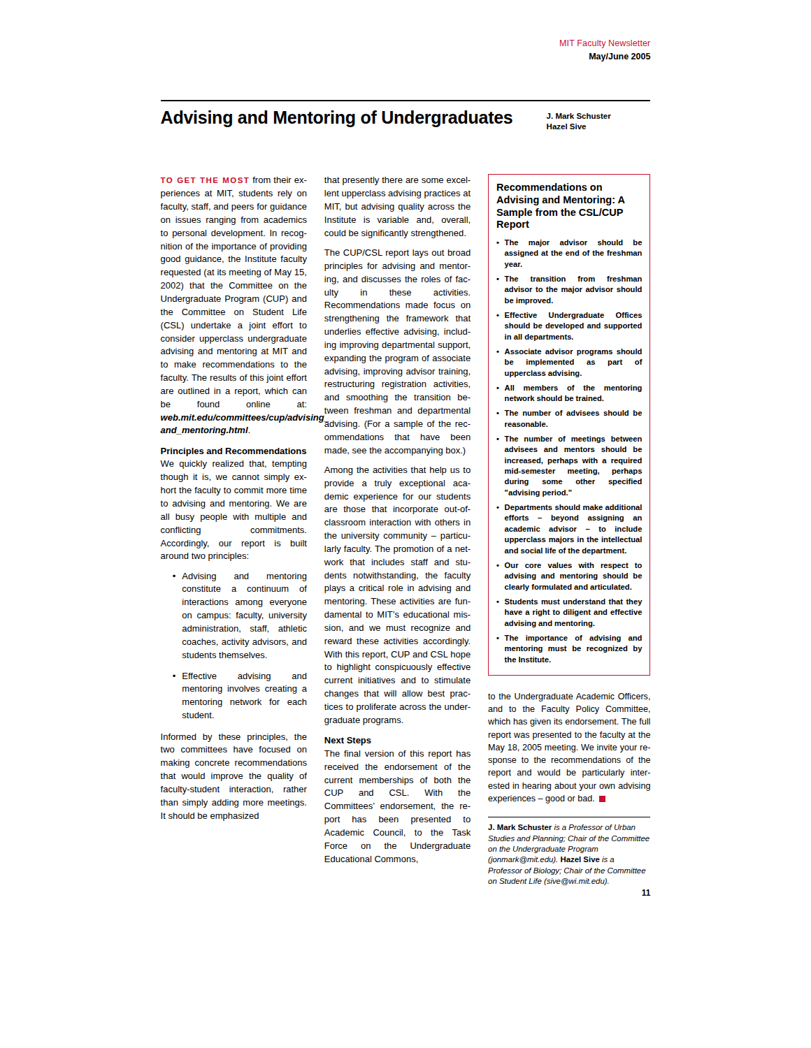MIT Faculty Newsletter
May/June 2005
Advising and Mentoring of Undergraduates
J. Mark Schuster
Hazel Sive
TO GET THE MOST from their experiences at MIT, students rely on faculty, staff, and peers for guidance on issues ranging from academics to personal development. In recognition of the importance of providing good guidance, the Institute faculty requested (at its meeting of May 15, 2002) that the Committee on the Undergraduate Program (CUP) and the Committee on Student Life (CSL) undertake a joint effort to consider upperclass undergraduate advising and mentoring at MIT and to make recommendations to the faculty. The results of this joint effort are outlined in a report, which can be found online at: web.mit.edu/committees/cup/advising_ and_mentoring.html.
Principles and Recommendations
We quickly realized that, tempting though it is, we cannot simply exhort the faculty to commit more time to advising and mentoring. We are all busy people with multiple and conflicting commitments. Accordingly, our report is built around two principles:
Advising and mentoring constitute a continuum of interactions among everyone on campus: faculty, university administration, staff, athletic coaches, activity advisors, and students themselves.
Effective advising and mentoring involves creating a mentoring network for each student.
Informed by these principles, the two committees have focused on making concrete recommendations that would improve the quality of faculty-student interaction, rather than simply adding more meetings. It should be emphasized
that presently there are some excellent upperclass advising practices at MIT, but advising quality across the Institute is variable and, overall, could be significantly strengthened.
The CUP/CSL report lays out broad principles for advising and mentoring, and discusses the roles of faculty in these activities. Recommendations made focus on strengthening the framework that underlies effective advising, including improving departmental support, expanding the program of associate advising, improving advisor training, restructuring registration activities, and smoothing the transition between freshman and departmental advising. (For a sample of the recommendations that have been made, see the accompanying box.)
Among the activities that help us to provide a truly exceptional academic experience for our students are those that incorporate out-of-classroom interaction with others in the university community – particularly faculty. The promotion of a network that includes staff and students notwithstanding, the faculty plays a critical role in advising and mentoring. These activities are fundamental to MIT’s educational mission, and we must recognize and reward these activities accordingly. With this report, CUP and CSL hope to highlight conspicuously effective current initiatives and to stimulate changes that will allow best practices to proliferate across the undergraduate programs.
Next Steps
The final version of this report has received the endorsement of the current memberships of both the CUP and CSL. With the Committees’ endorsement, the report has been presented to Academic Council, to the Task Force on the Undergraduate Educational Commons,
Recommendations on Advising and Mentoring: A Sample from the CSL/CUP Report
The major advisor should be assigned at the end of the freshman year.
The transition from freshman advisor to the major advisor should be improved.
Effective Undergraduate Offices should be developed and supported in all departments.
Associate advisor programs should be implemented as part of upperclass advising.
All members of the mentoring network should be trained.
The number of advisees should be reasonable.
The number of meetings between advisees and mentors should be increased, perhaps with a required mid-semester meeting, perhaps during some other specified "advising period."
Departments should make additional efforts – beyond assigning an academic advisor – to include upperclass majors in the intellectual and social life of the department.
Our core values with respect to advising and mentoring should be clearly formulated and articulated.
Students must understand that they have a right to diligent and effective advising and mentoring.
The importance of advising and mentoring must be recognized by the Institute.
to the Undergraduate Academic Officers, and to the Faculty Policy Committee, which has given its endorsement. The full report was presented to the faculty at the May 18, 2005 meeting. We invite your response to the recommendations of the report and would be particularly interested in hearing about your own advising experiences – good or bad.
J. Mark Schuster is a Professor of Urban Studies and Planning; Chair of the Committee on the Undergraduate Program (jonmark@mit.edu). Hazel Sive is a Professor of Biology; Chair of the Committee on Student Life (sive@wi.mit.edu).
11